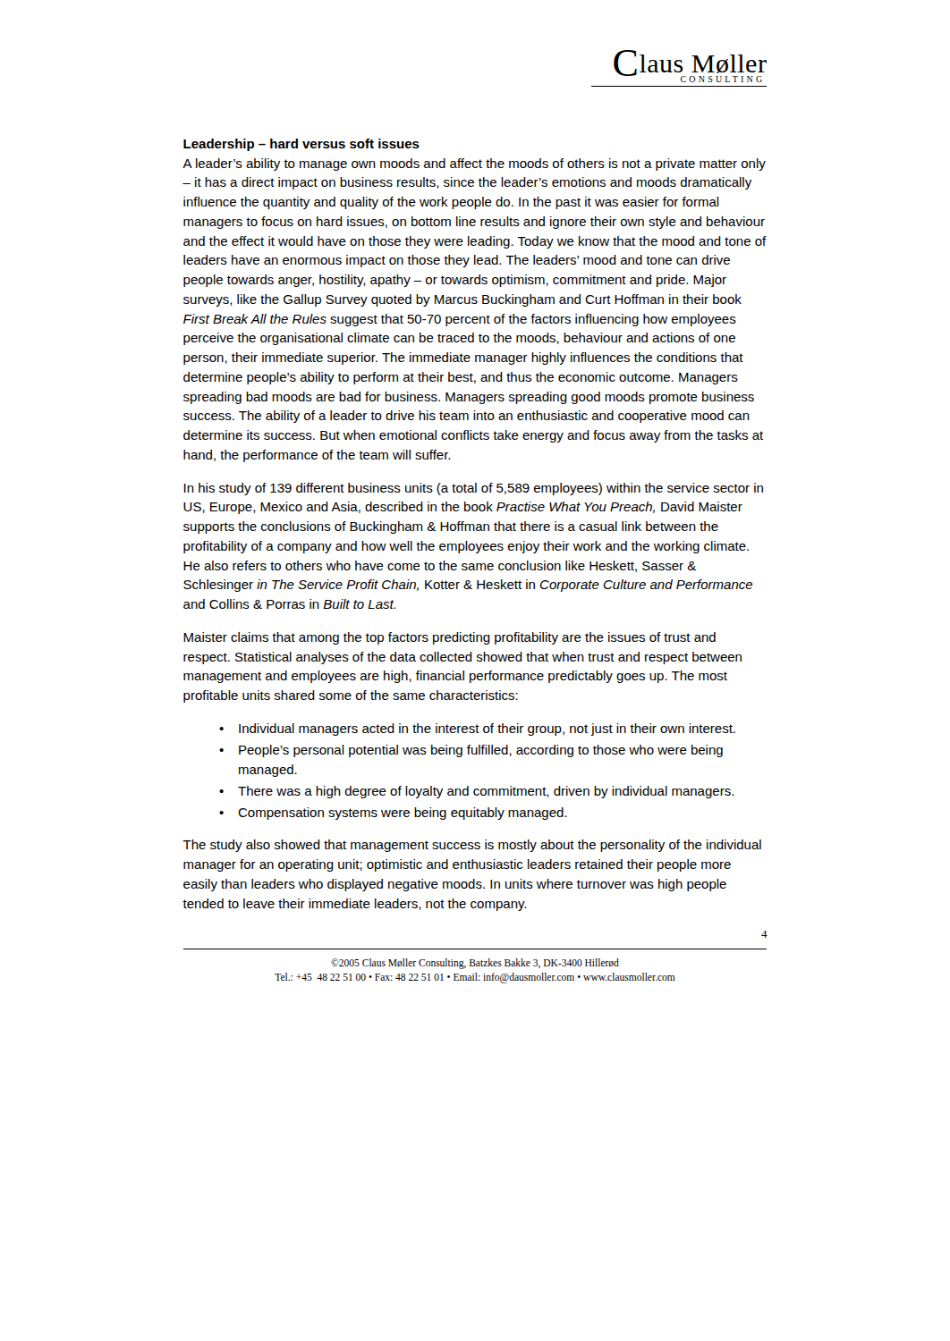Claus Møller
CONSULTING
Leadership – hard versus soft issues
A leader’s ability to manage own moods and affect the moods of others is not a private matter only – it has a direct impact on business results, since the leader’s emotions and moods dramatically influence the quantity and quality of the work people do. In the past it was easier for formal managers to focus on hard issues, on bottom line results and ignore their own style and behaviour and the effect it would have on those they were leading. Today we know that the mood and tone of leaders have an enormous impact on those they lead. The leaders’ mood and tone can drive people towards anger, hostility, apathy – or towards optimism, commitment and pride. Major surveys, like the Gallup Survey quoted by Marcus Buckingham and Curt Hoffman in their book First Break All the Rules suggest that 50-70 percent of the factors influencing how employees perceive the organisational climate can be traced to the moods, behaviour and actions of one person, their immediate superior. The immediate manager highly influences the conditions that determine people’s ability to perform at their best, and thus the economic outcome. Managers spreading bad moods are bad for business. Managers spreading good moods promote business success. The ability of a leader to drive his team into an enthusiastic and cooperative mood can determine its success. But when emotional conflicts take energy and focus away from the tasks at hand, the performance of the team will suffer.
In his study of 139 different business units (a total of 5,589 employees) within the service sector in US, Europe, Mexico and Asia, described in the book Practise What You Preach, David Maister supports the conclusions of Buckingham & Hoffman that there is a casual link between the profitability of a company and how well the employees enjoy their work and the working climate. He also refers to others who have come to the same conclusion like Heskett, Sasser & Schlesinger in The Service Profit Chain, Kotter & Heskett in Corporate Culture and Performance and Collins & Porras in Built to Last.
Maister claims that among the top factors predicting profitability are the issues of trust and respect. Statistical analyses of the data collected showed that when trust and respect between management and employees are high, financial performance predictably goes up. The most profitable units shared some of the same characteristics:
Individual managers acted in the interest of their group, not just in their own interest.
People’s personal potential was being fulfilled, according to those who were being managed.
There was a high degree of loyalty and commitment, driven by individual managers.
Compensation systems were being equitably managed.
The study also showed that management success is mostly about the personality of the individual manager for an operating unit; optimistic and enthusiastic leaders retained their people more easily than leaders who displayed negative moods. In units where turnover was high people tended to leave their immediate leaders, not the company.
4
©2005 Claus Møller Consulting, Batzkes Bakke 3, DK-3400 Hillerød
Tel.: +45 48 22 51 00 • Fax: 48 22 51 01 • Email: info@dausmoller.com • www.clausmoller.com